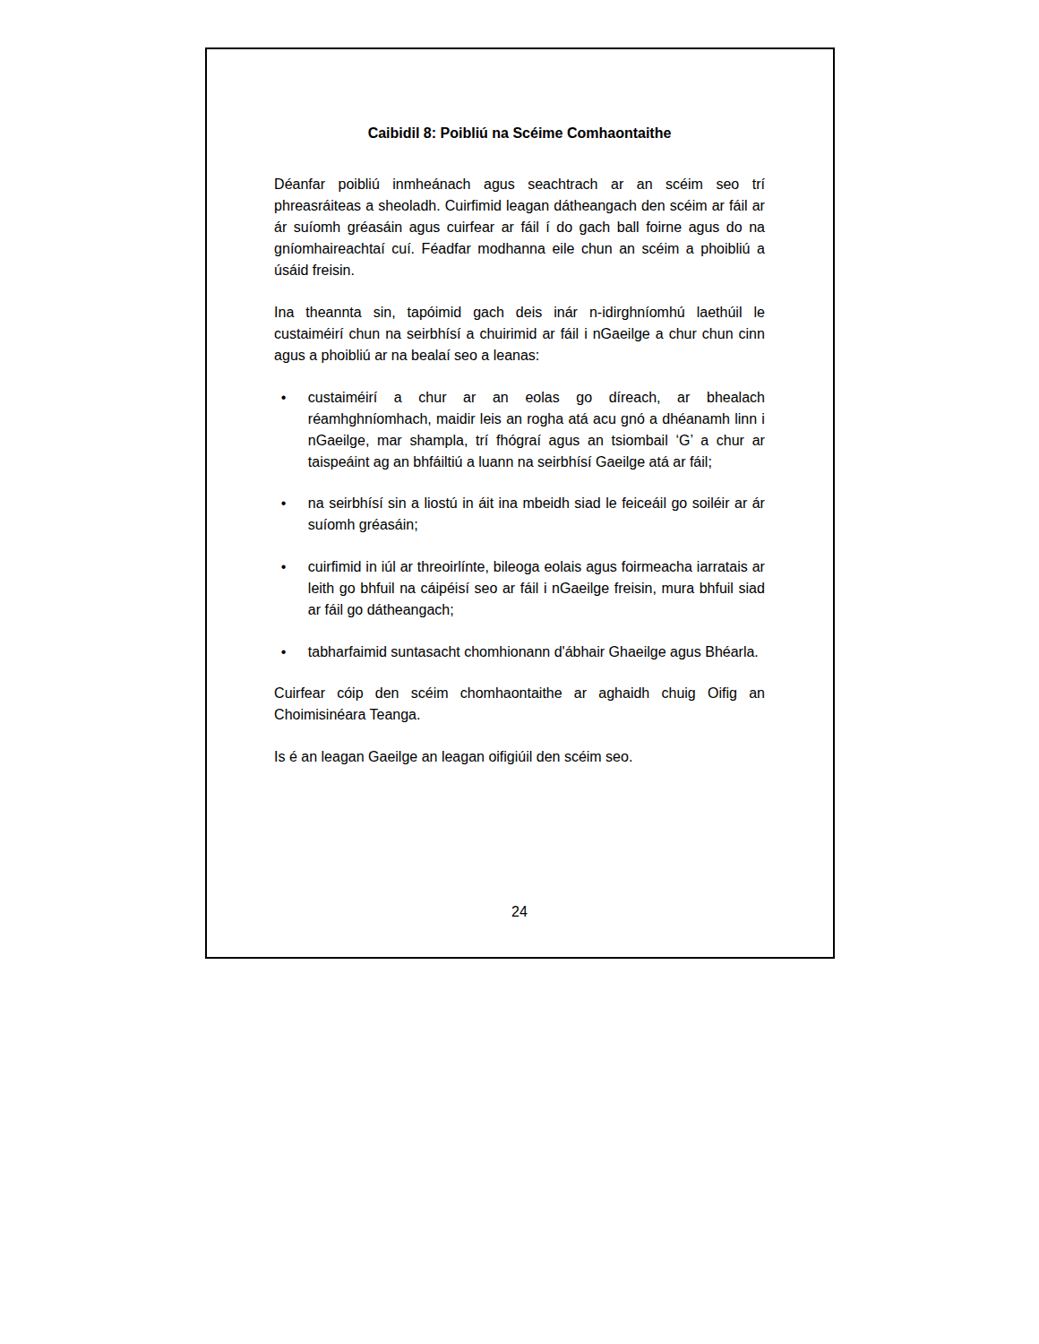Caibidil 8: Poibliú na Scéime Comhaontaithe
Déanfar poibliú inmheánach agus seachtrach ar an scéim seo trí phreasráiteas a sheoladh. Cuirfimid leagan dátheangach den scéim ar fáil ar ár suíomh gréasáin agus cuirfear ar fáil í do gach ball foirne agus do na gníomhaireachtaí cuí. Féadfar modhanna eile chun an scéim a phoibliú a úsáid freisin.
Ina theannta sin, tapóimid gach deis inár n-idirghníomhú laethúil le custaiméirí chun na seirbhísí a chuirimid ar fáil i nGaeilge a chur chun cinn agus a phoibliú ar na bealaí seo a leanas:
custaiméirí a chur ar an eolas go díreach, ar bhealach réamhghníomhach, maidir leis an rogha atá acu gnó a dhéanamh linn i nGaeilge, mar shampla, trí fhógraí agus an tsiombail ‘G’ a chur ar taispeáint ag an bhfáiltiú a luann na seirbhísí Gaeilge atá ar fáil;
na seirbhísí sin a liostú in áit ina mbeidh siad le feiceáil go soiléir ar ár suíomh gréasáin;
cuirfimid in iúl ar threoirlínte, bileoga eolais agus foirmeacha iarratais ar leith go bhfuil na cáipéisí seo ar fáil i nGaeilge freisin, mura bhfuil siad ar fáil go dátheangach;
tabharfaimid suntasacht chomhionann d'ábhair Ghaeilge agus Bhéarla.
Cuirfear cóip den scéim chomhaontaithe ar aghaidh chuig Oifig an Choimisinéara Teanga.
Is é an leagan Gaeilge an leagan oifigiúil den scéim seo.
24